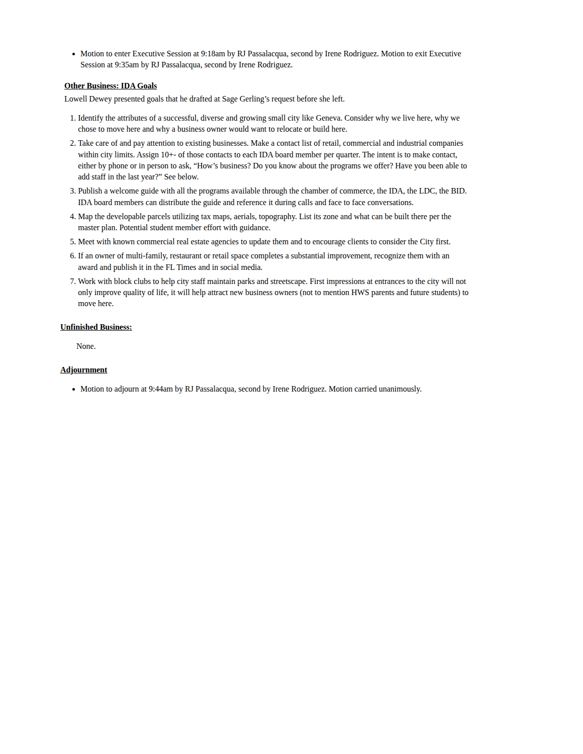Motion to enter Executive Session at 9:18am by RJ Passalacqua, second by Irene Rodriguez. Motion to exit Executive Session at 9:35am by RJ Passalacqua, second by Irene Rodriguez.
Other Business: IDA Goals
Lowell Dewey presented goals that he drafted at Sage Gerling’s request before she left.
Identify the attributes of a successful, diverse and growing small city like Geneva. Consider why we live here, why we chose to move here and why a business owner would want to relocate or build here.
Take care of and pay attention to existing businesses. Make a contact list of retail, commercial and industrial companies within city limits. Assign 10+- of those contacts to each IDA board member per quarter. The intent is to make contact, either by phone or in person to ask, “How’s business? Do you know about the programs we offer? Have you been able to add staff in the last year?” See below.
Publish a welcome guide with all the programs available through the chamber of commerce, the IDA, the LDC, the BID. IDA board members can distribute the guide and reference it during calls and face to face conversations.
Map the developable parcels utilizing tax maps, aerials, topography. List its zone and what can be built there per the master plan. Potential student member effort with guidance.
Meet with known commercial real estate agencies to update them and to encourage clients to consider the City first.
If an owner of multi-family, restaurant or retail space completes a substantial improvement, recognize them with an award and publish it in the FL Times and in social media.
Work with block clubs to help city staff maintain parks and streetscape. First impressions at entrances to the city will not only improve quality of life, it will help attract new business owners (not to mention HWS parents and future students) to move here.
Unfinished Business:
None.
Adjournment
Motion to adjourn at 9:44am by RJ Passalacqua, second by Irene Rodriguez. Motion carried unanimously.